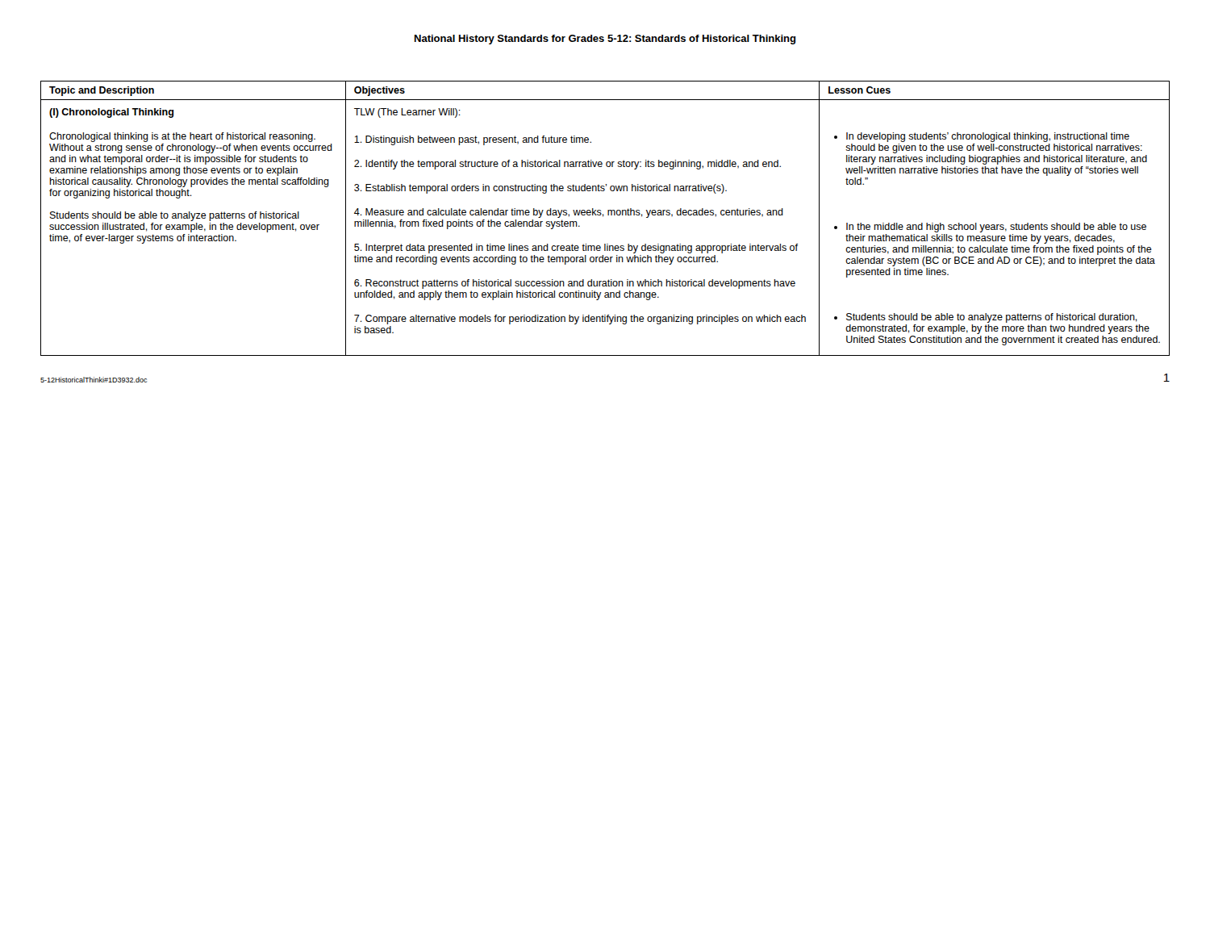National History Standards for Grades 5-12: Standards of Historical Thinking
| Topic and Description | Objectives | Lesson Cues |
| --- | --- | --- |
| (I) Chronological Thinking Chronological thinking is at the heart of historical reasoning. Without a strong sense of chronology--of when events occurred and in what temporal order--it is impossible for students to examine relationships among those events or to explain historical causality. Chronology provides the mental scaffolding for organizing historical thought. Students should be able to analyze patterns of historical succession illustrated, for example, in the development, over time, of ever-larger systems of interaction. | TLW (The Learner Will): 1. Distinguish between past, present, and future time. 2. Identify the temporal structure of a historical narrative or story: its beginning, middle, and end. 3. Establish temporal orders in constructing the students’ own historical narrative(s). 4. Measure and calculate calendar time by days, weeks, months, years, decades, centuries, and millennia, from fixed points of the calendar system. 5. Interpret data presented in time lines and create time lines by designating appropriate intervals of time and recording events according to the temporal order in which they occurred. 6. Reconstruct patterns of historical succession and duration in which historical developments have unfolded, and apply them to explain historical continuity and change. 7. Compare alternative models for periodization by identifying the organizing principles on which each is based. | In developing students’ chronological thinking, instructional time should be given to the use of well-constructed historical narratives: literary narratives including biographies and historical literature, and well-written narrative histories that have the quality of “stories well told.” In the middle and high school years, students should be able to use their mathematical skills to measure time by years, decades, centuries, and millennia; to calculate time from the fixed points of the calendar system (BC or BCE and AD or CE); and to interpret the data presented in time lines. Students should be able to analyze patterns of historical duration, demonstrated, for example, by the more than two hundred years the United States Constitution and the government it created has endured. |
5-12HistoricalThinki#1D3932.doc 1